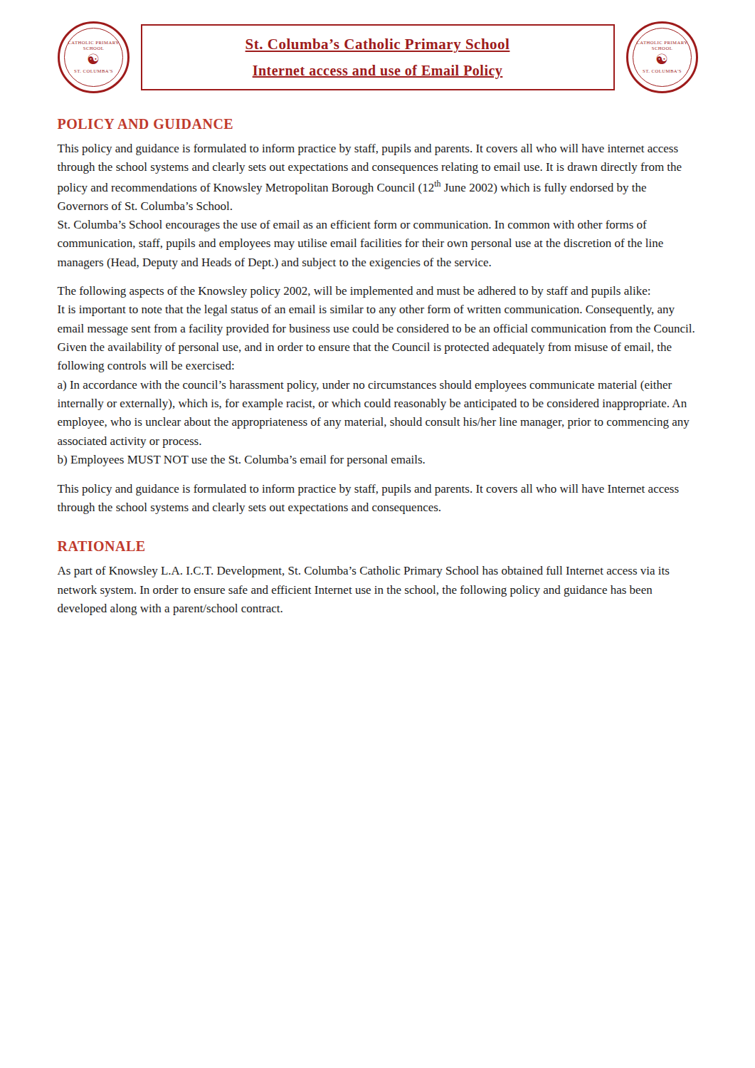CATHOLIC PRIMARY SCHOOL ☯ ST. COLUMBA'S
St. Columba’s Catholic Primary School
Internet access and use of Email Policy
CATHOLIC PRIMARY SCHOOL ☯ ST. COLUMBA'S
POLICY AND GUIDANCE
This policy and guidance is formulated to inform practice by staff, pupils and parents. It covers all who will have internet access through the school systems and clearly sets out expectations and consequences relating to email use. It is drawn directly from the policy and recommendations of Knowsley Metropolitan Borough Council (12th June 2002) which is fully endorsed by the Governors of St. Columba’s School.
St. Columba’s School encourages the use of email as an efficient form or communication. In common with other forms of communication, staff, pupils and employees may utilise email facilities for their own personal use at the discretion of the line managers (Head, Deputy and Heads of Dept.) and subject to the exigencies of the service.
The following aspects of the Knowsley policy 2002, will be implemented and must be adhered to by staff and pupils alike:
It is important to note that the legal status of an email is similar to any other form of written communication. Consequently, any email message sent from a facility provided for business use could be considered to be an official communication from the Council. Given the availability of personal use, and in order to ensure that the Council is protected adequately from misuse of email, the following controls will be exercised:
a) In accordance with the council’s harassment policy, under no circumstances should employees communicate material (either internally or externally), which is, for example racist, or which could reasonably be anticipated to be considered inappropriate. An employee, who is unclear about the appropriateness of any material, should consult his/her line manager, prior to commencing any associated activity or process.
b) Employees MUST NOT use the St. Columba’s email for personal emails.
This policy and guidance is formulated to inform practice by staff, pupils and parents. It covers all who will have Internet access through the school systems and clearly sets out expectations and consequences.
RATIONALE
As part of Knowsley L.A. I.C.T. Development, St. Columba’s Catholic Primary School has obtained full Internet access via its network system. In order to ensure safe and efficient Internet use in the school, the following policy and guidance has been developed along with a parent/school contract.